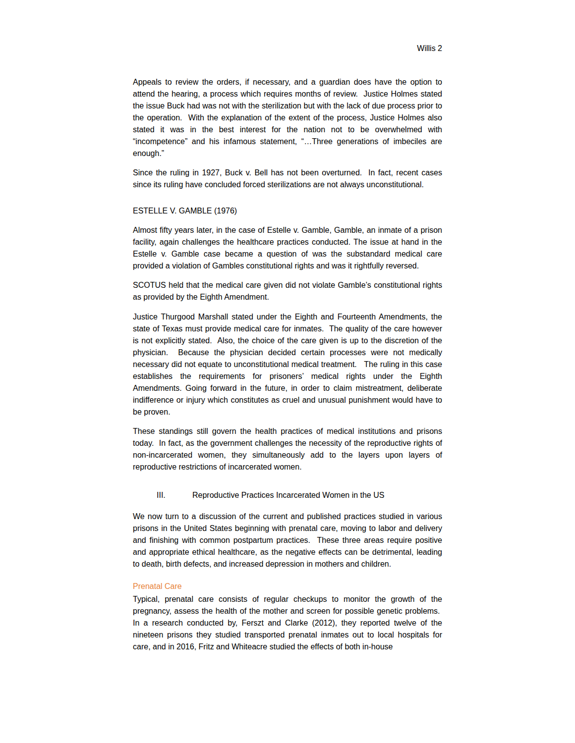Willis 2
Appeals to review the orders, if necessary, and a guardian does have the option to attend the hearing, a process which requires months of review. Justice Holmes stated the issue Buck had was not with the sterilization but with the lack of due process prior to the operation. With the explanation of the extent of the process, Justice Holmes also stated it was in the best interest for the nation not to be overwhelmed with “incompetence” and his infamous statement, “…Three generations of imbeciles are enough.”
Since the ruling in 1927, Buck v. Bell has not been overturned. In fact, recent cases since its ruling have concluded forced sterilizations are not always unconstitutional.
ESTELLE V. GAMBLE (1976)
Almost fifty years later, in the case of Estelle v. Gamble, Gamble, an inmate of a prison facility, again challenges the healthcare practices conducted. The issue at hand in the Estelle v. Gamble case became a question of was the substandard medical care provided a violation of Gambles constitutional rights and was it rightfully reversed.
SCOTUS held that the medical care given did not violate Gamble’s constitutional rights as provided by the Eighth Amendment.
Justice Thurgood Marshall stated under the Eighth and Fourteenth Amendments, the state of Texas must provide medical care for inmates. The quality of the care however is not explicitly stated. Also, the choice of the care given is up to the discretion of the physician. Because the physician decided certain processes were not medically necessary did not equate to unconstitutional medical treatment. The ruling in this case establishes the requirements for prisoners’ medical rights under the Eighth Amendments. Going forward in the future, in order to claim mistreatment, deliberate indifference or injury which constitutes as cruel and unusual punishment would have to be proven.
These standings still govern the health practices of medical institutions and prisons today. In fact, as the government challenges the necessity of the reproductive rights of non-incarcerated women, they simultaneously add to the layers upon layers of reproductive restrictions of incarcerated women.
III. Reproductive Practices Incarcerated Women in the US
We now turn to a discussion of the current and published practices studied in various prisons in the United States beginning with prenatal care, moving to labor and delivery and finishing with common postpartum practices. These three areas require positive and appropriate ethical healthcare, as the negative effects can be detrimental, leading to death, birth defects, and increased depression in mothers and children.
Prenatal Care
Typical, prenatal care consists of regular checkups to monitor the growth of the pregnancy, assess the health of the mother and screen for possible genetic problems. In a research conducted by, Ferszt and Clarke (2012), they reported twelve of the nineteen prisons they studied transported prenatal inmates out to local hospitals for care, and in 2016, Fritz and Whiteacre studied the effects of both in-house